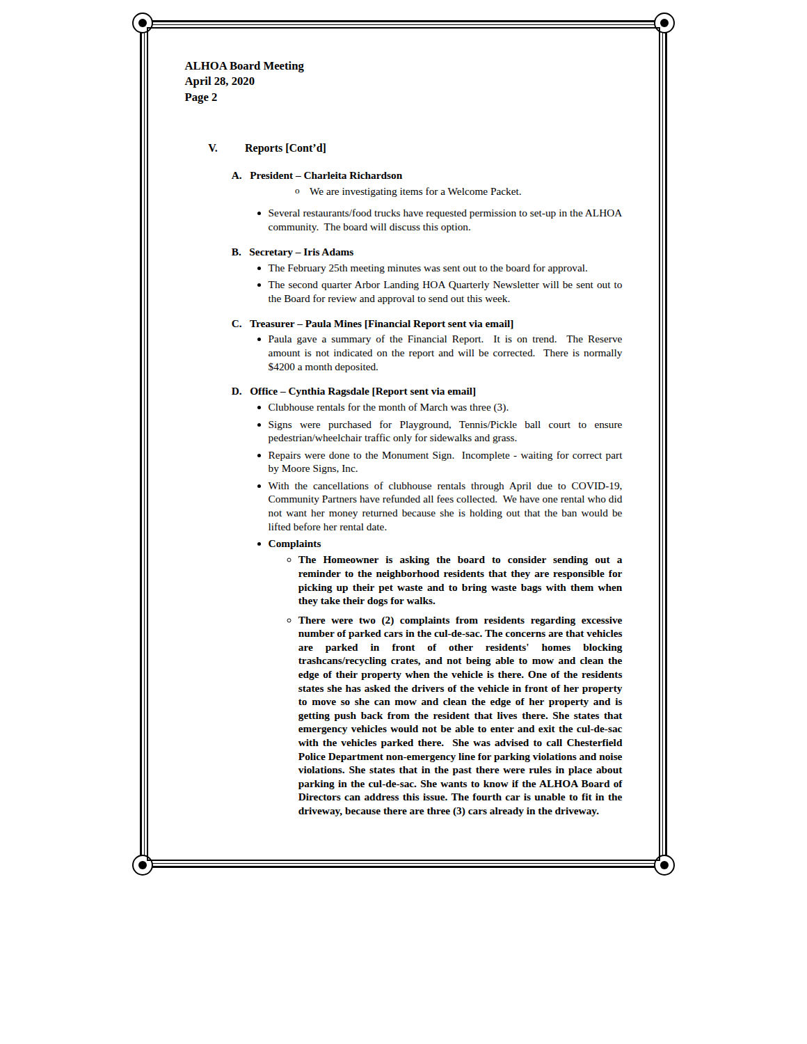ALHOA Board Meeting
April 28, 2020
Page 2
V. Reports [Cont’d]
A. President – Charleita Richardson
We are investigating items for a Welcome Packet.
Several restaurants/food trucks have requested permission to set-up in the ALHOA community. The board will discuss this option.
B. Secretary – Iris Adams
The February 25th meeting minutes was sent out to the board for approval.
The second quarter Arbor Landing HOA Quarterly Newsletter will be sent out to the Board for review and approval to send out this week.
C. Treasurer – Paula Mines [Financial Report sent via email]
Paula gave a summary of the Financial Report. It is on trend. The Reserve amount is not indicated on the report and will be corrected. There is normally $4200 a month deposited.
D. Office – Cynthia Ragsdale [Report sent via email]
Clubhouse rentals for the month of March was three (3).
Signs were purchased for Playground, Tennis/Pickle ball court to ensure pedestrian/wheelchair traffic only for sidewalks and grass.
Repairs were done to the Monument Sign. Incomplete - waiting for correct part by Moore Signs, Inc.
With the cancellations of clubhouse rentals through April due to COVID-19, Community Partners have refunded all fees collected. We have one rental who did not want her money returned because she is holding out that the ban would be lifted before her rental date.
Complaints
The Homeowner is asking the board to consider sending out a reminder to the neighborhood residents that they are responsible for picking up their pet waste and to bring waste bags with them when they take their dogs for walks.
There were two (2) complaints from residents regarding excessive number of parked cars in the cul-de-sac. The concerns are that vehicles are parked in front of other residents' homes blocking trashcans/recycling crates, and not being able to mow and clean the edge of their property when the vehicle is there. One of the residents states she has asked the drivers of the vehicle in front of her property to move so she can mow and clean the edge of her property and is getting push back from the resident that lives there. She states that emergency vehicles would not be able to enter and exit the cul-de-sac with the vehicles parked there. She was advised to call Chesterfield Police Department non-emergency line for parking violations and noise violations. She states that in the past there were rules in place about parking in the cul-de-sac. She wants to know if the ALHOA Board of Directors can address this issue. The fourth car is unable to fit in the driveway, because there are three (3) cars already in the driveway.